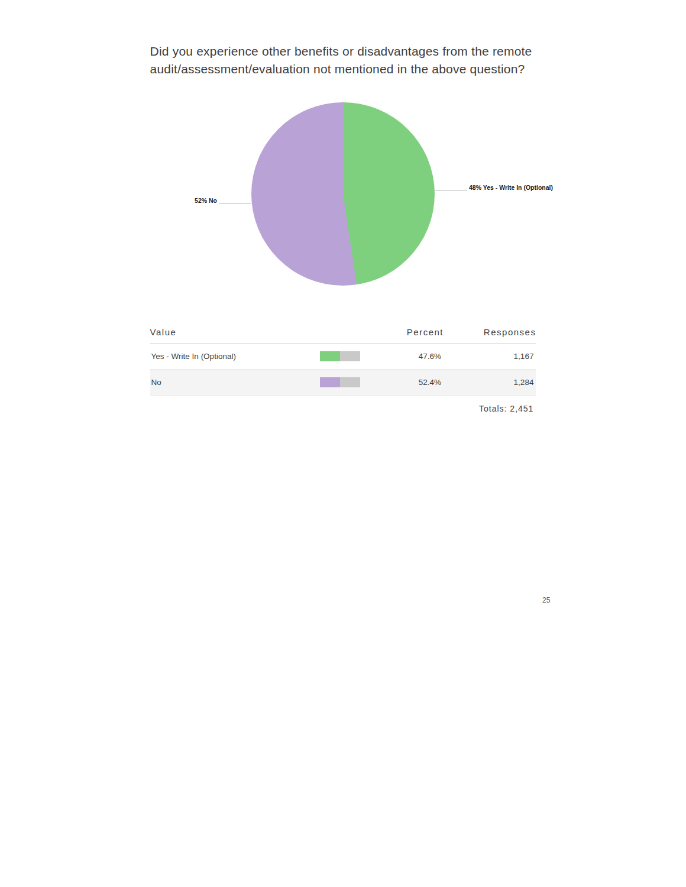Did you experience other benefits or disadvantages from the remote audit/assessment/evaluation not mentioned in the above question?
48% Yes - Write In (Optional)
52% No
| Value | | Percent | Responses |
| --- | --- | --- | --- |
| Yes - Write In (Optional) | | 47.6% | 1,167 |
| No | | 52.4% | 1,284 |
Totals: 2,451
25